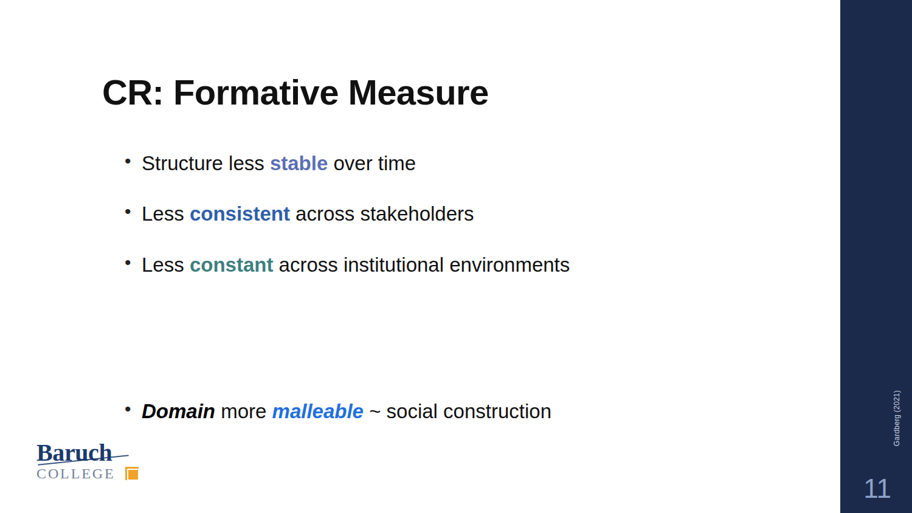CR: Formative Measure
Structure less stable over time
Less consistent across stakeholders
Less constant across institutional environments
Domain more malleable ~ social construction
Baruch COLLEGE
Gardberg (2021)
11